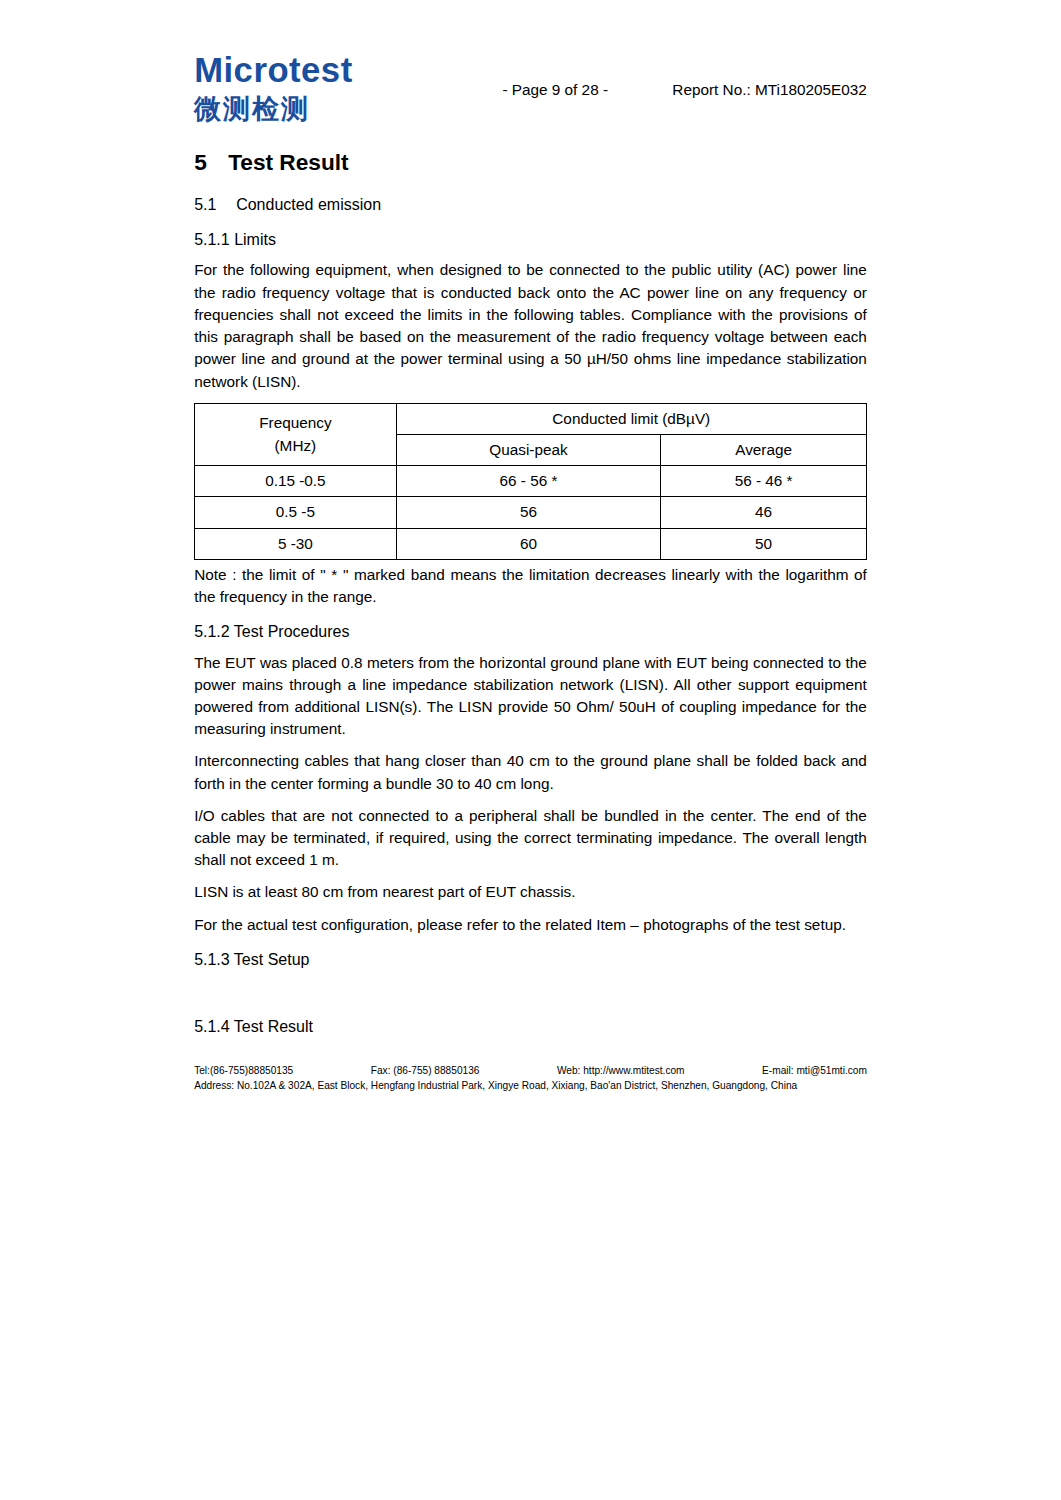Microtest
微测检测
- Page 9 of 28 - Report No.: MTi180205E032
5 Test Result
5.1 Conducted emission
5.1.1 Limits
For the following equipment, when designed to be connected to the public utility (AC) power line the radio frequency voltage that is conducted back onto the AC power line on any frequency or frequencies shall not exceed the limits in the following tables. Compliance with the provisions of this paragraph shall be based on the measurement of the radio frequency voltage between each power line and ground at the power terminal using a 50 µH/50 ohms line impedance stabilization network (LISN).
| Frequency (MHz) | Conducted limit (dBµV) |
| --- | --- |
| Quasi-peak | Average |
| 0.15 -0.5 | 66 - 56 * | 56 - 46 * |
| 0.5 -5 | 56 | 46 |
| 5 -30 | 60 | 50 |
Note : the limit of " * " marked band means the limitation decreases linearly with the logarithm of the frequency in the range.
5.1.2 Test Procedures
The EUT was placed 0.8 meters from the horizontal ground plane with EUT being connected to the power mains through a line impedance stabilization network (LISN). All other support equipment powered from additional LISN(s). The LISN provide 50 Ohm/ 50uH of coupling impedance for the measuring instrument.
Interconnecting cables that hang closer than 40 cm to the ground plane shall be folded back and forth in the center forming a bundle 30 to 40 cm long.
I/O cables that are not connected to a peripheral shall be bundled in the center. The end of the cable may be terminated, if required, using the correct terminating impedance. The overall length shall not exceed 1 m.
LISN is at least 80 cm from nearest part of EUT chassis.
For the actual test configuration, please refer to the related Item – photographs of the test setup.
5.1.3 Test Setup
5.1.4 Test Result
Tel:(86-755)88850135 Fax: (86-755) 88850136 Web: http://www.mtitest.com E-mail: mti@51mti.com
Address: No.102A & 302A, East Block, Hengfang Industrial Park, Xingye Road, Xixiang, Bao'an District, Shenzhen, Guangdong, China